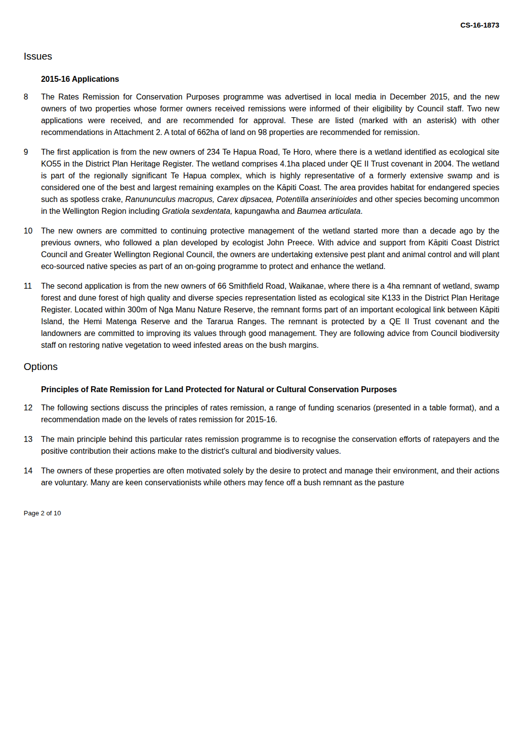CS-16-1873
Issues
2015-16 Applications
8 The Rates Remission for Conservation Purposes programme was advertised in local media in December 2015, and the new owners of two properties whose former owners received remissions were informed of their eligibility by Council staff. Two new applications were received, and are recommended for approval. These are listed (marked with an asterisk) with other recommendations in Attachment 2. A total of 662ha of land on 98 properties are recommended for remission.
9 The first application is from the new owners of 234 Te Hapua Road, Te Horo, where there is a wetland identified as ecological site KO55 in the District Plan Heritage Register. The wetland comprises 4.1ha placed under QE II Trust covenant in 2004. The wetland is part of the regionally significant Te Hapua complex, which is highly representative of a formerly extensive swamp and is considered one of the best and largest remaining examples on the Kāpiti Coast. The area provides habitat for endangered species such as spotless crake, Ranununculus macropus, Carex dipsacea, Potentilla anserinioides and other species becoming uncommon in the Wellington Region including Gratiola sexdentata, kapungawha and Baumea articulata.
10 The new owners are committed to continuing protective management of the wetland started more than a decade ago by the previous owners, who followed a plan developed by ecologist John Preece. With advice and support from Kāpiti Coast District Council and Greater Wellington Regional Council, the owners are undertaking extensive pest plant and animal control and will plant eco-sourced native species as part of an on-going programme to protect and enhance the wetland.
11 The second application is from the new owners of 66 Smithfield Road, Waikanae, where there is a 4ha remnant of wetland, swamp forest and dune forest of high quality and diverse species representation listed as ecological site K133 in the District Plan Heritage Register. Located within 300m of Nga Manu Nature Reserve, the remnant forms part of an important ecological link between Kāpiti Island, the Hemi Matenga Reserve and the Tararua Ranges. The remnant is protected by a QE II Trust covenant and the landowners are committed to improving its values through good management. They are following advice from Council biodiversity staff on restoring native vegetation to weed infested areas on the bush margins.
Options
Principles of Rate Remission for Land Protected for Natural or Cultural Conservation Purposes
12 The following sections discuss the principles of rates remission, a range of funding scenarios (presented in a table format), and a recommendation made on the levels of rates remission for 2015-16.
13 The main principle behind this particular rates remission programme is to recognise the conservation efforts of ratepayers and the positive contribution their actions make to the district's cultural and biodiversity values.
14 The owners of these properties are often motivated solely by the desire to protect and manage their environment, and their actions are voluntary. Many are keen conservationists while others may fence off a bush remnant as the pasture
Page 2 of 10